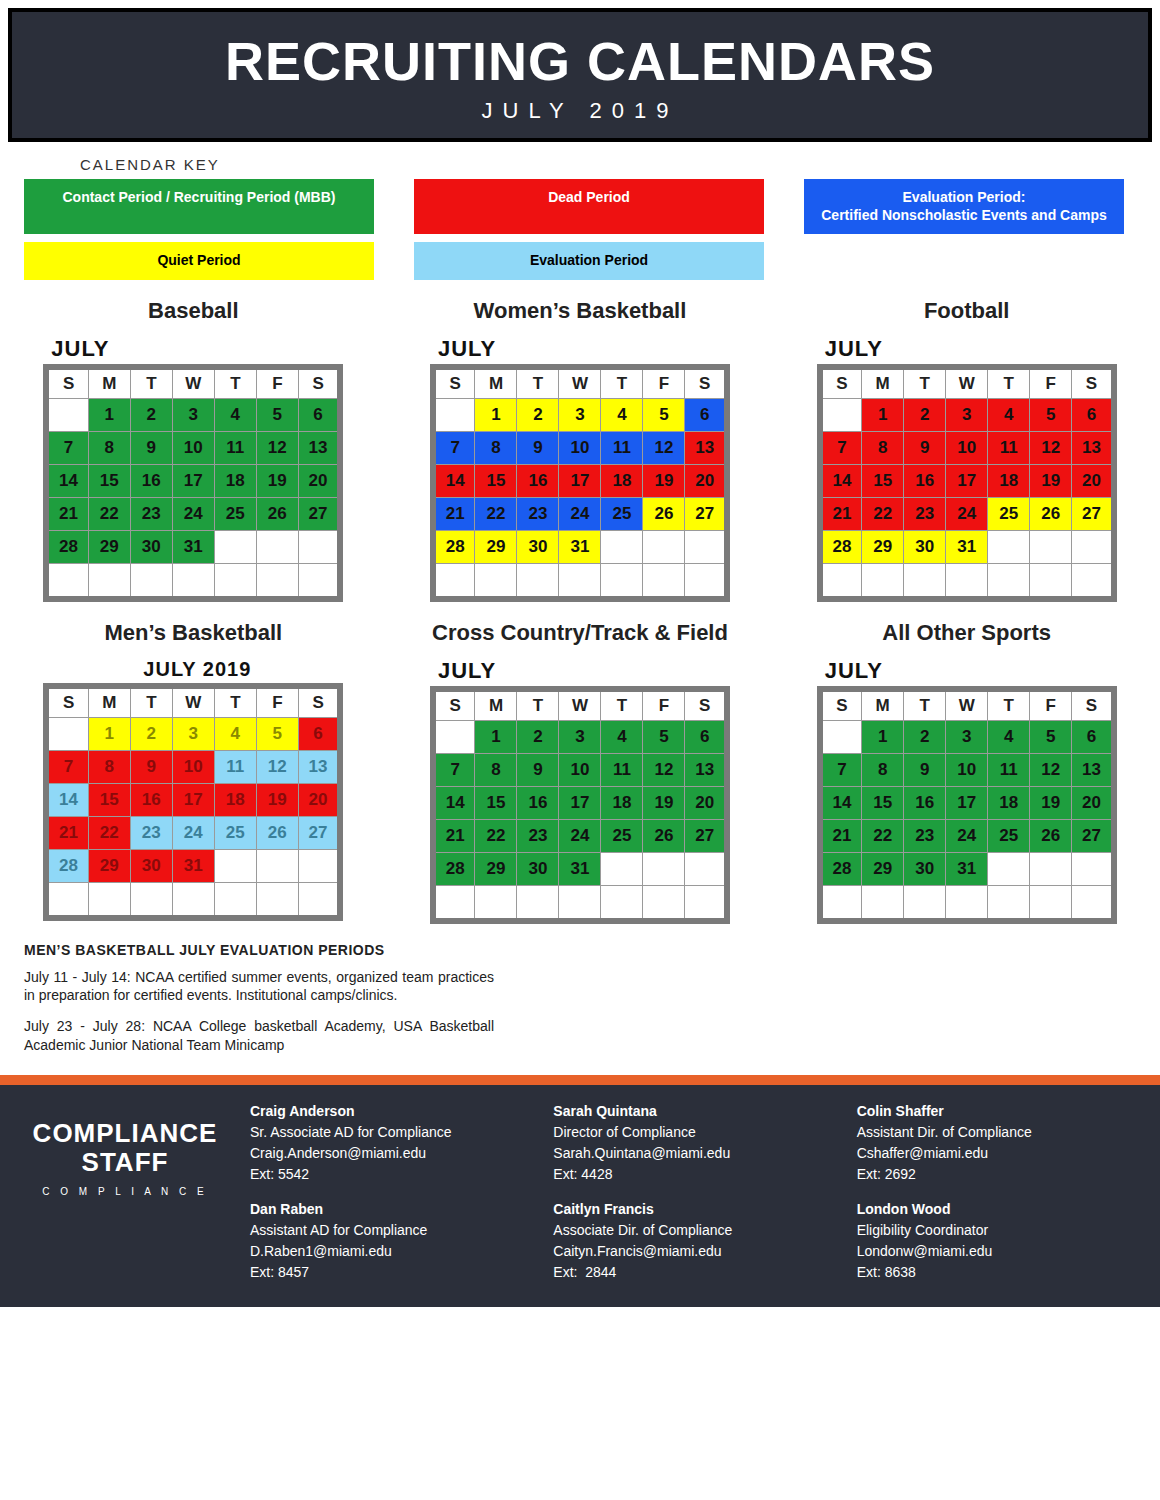Recruiting Calendars
JULY 2019
CALENDAR KEY
Contact Period / Recruiting Period (MBB)
Dead Period
Evaluation Period:
Certified Nonscholastic Events and Camps
Quiet Period
Evaluation Period
Baseball
JULY
| S | M | T | W | T | F | S |
| --- | --- | --- | --- | --- | --- | --- |
| | 1 | 2 | 3 | 4 | 5 | 6 |
| 7 | 8 | 9 | 10 | 11 | 12 | 13 |
| 14 | 15 | 16 | 17 | 18 | 19 | 20 |
| 21 | 22 | 23 | 24 | 25 | 26 | 27 |
| 28 | 29 | 30 | 31 | | | |
Women’s Basketball
JULY
| S | M | T | W | T | F | S |
| --- | --- | --- | --- | --- | --- | --- |
| | 1 | 2 | 3 | 4 | 5 | 6 |
| 7 | 8 | 9 | 10 | 11 | 12 | 13 |
| 14 | 15 | 16 | 17 | 18 | 19 | 20 |
| 21 | 22 | 23 | 24 | 25 | 26 | 27 |
| 28 | 29 | 30 | 31 | | | |
Football
JULY
| S | M | T | W | T | F | S |
| --- | --- | --- | --- | --- | --- | --- |
| | 1 | 2 | 3 | 4 | 5 | 6 |
| 7 | 8 | 9 | 10 | 11 | 12 | 13 |
| 14 | 15 | 16 | 17 | 18 | 19 | 20 |
| 21 | 22 | 23 | 24 | 25 | 26 | 27 |
| 28 | 29 | 30 | 31 | | | |
Men’s Basketball
JULY 2019
| S | M | T | W | T | F | S |
| --- | --- | --- | --- | --- | --- | --- |
| | 1 | 2 | 3 | 4 | 5 | 6 |
| 7 | 8 | 9 | 10 | 11 | 12 | 13 |
| 14 | 15 | 16 | 17 | 18 | 19 | 20 |
| 21 | 22 | 23 | 24 | 25 | 26 | 27 |
| 28 | 29 | 30 | 31 | | | |
Cross Country/Track & Field
JULY
| S | M | T | W | T | F | S |
| --- | --- | --- | --- | --- | --- | --- |
| | 1 | 2 | 3 | 4 | 5 | 6 |
| 7 | 8 | 9 | 10 | 11 | 12 | 13 |
| 14 | 15 | 16 | 17 | 18 | 19 | 20 |
| 21 | 22 | 23 | 24 | 25 | 26 | 27 |
| 28 | 29 | 30 | 31 | | | |
All Other Sports
JULY
| S | M | T | W | T | F | S |
| --- | --- | --- | --- | --- | --- | --- |
| | 1 | 2 | 3 | 4 | 5 | 6 |
| 7 | 8 | 9 | 10 | 11 | 12 | 13 |
| 14 | 15 | 16 | 17 | 18 | 19 | 20 |
| 21 | 22 | 23 | 24 | 25 | 26 | 27 |
| 28 | 29 | 30 | 31 | | | |
MEN’S BASKETBALL JULY EVALUATION PERIODS
July 11 - July 14: NCAA certified summer events, organized team practices in preparation for certified events. Institutional camps/clinics.
July 23 - July 28: NCAA College basketball Academy, USA Basketball Academic Junior National Team Minicamp
COMPLIANCE
STAFF
C O M P L I A N C E
Craig Anderson
Sr. Associate AD for Compliance
Craig.Anderson@miami.edu
Ext: 5542
Dan Raben
Assistant AD for Compliance
D.Raben1@miami.edu
Ext: 8457
Sarah Quintana
Director of Compliance
Sarah.Quintana@miami.edu
Ext: 4428
Caitlyn Francis
Associate Dir. of Compliance
Caityn.Francis@miami.edu
Ext: 2844
Colin Shaffer
Assistant Dir. of Compliance
Cshaffer@miami.edu
Ext: 2692
London Wood
Eligibility Coordinator
Londonw@miami.edu
Ext: 8638